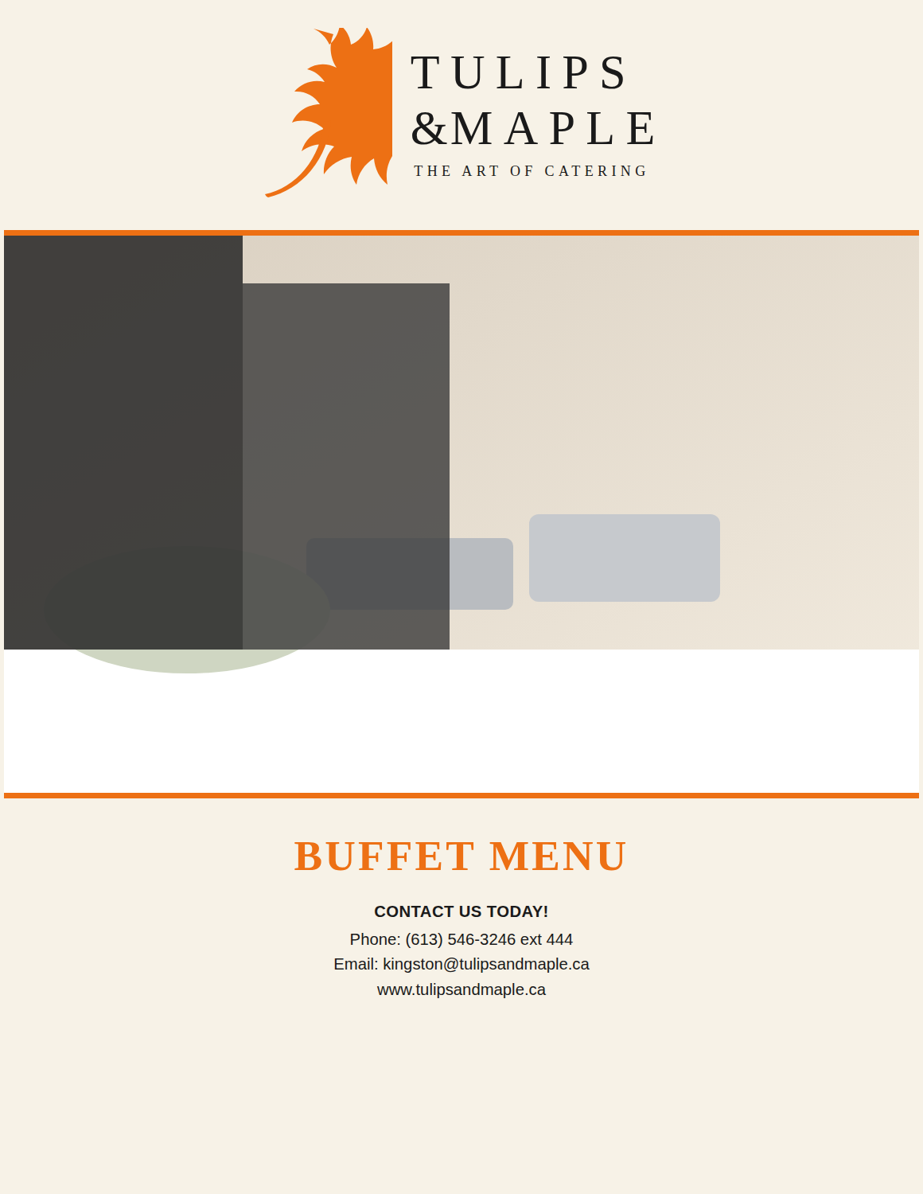TULIPS
&MAPLE
THE ART OF CATERING
BUFFET MENU
CONTACT US TODAY! Phone: (613) 546-3246 ext 444
Email: kingston@tulipsandmaple.ca
www.tulipsandmaple.ca